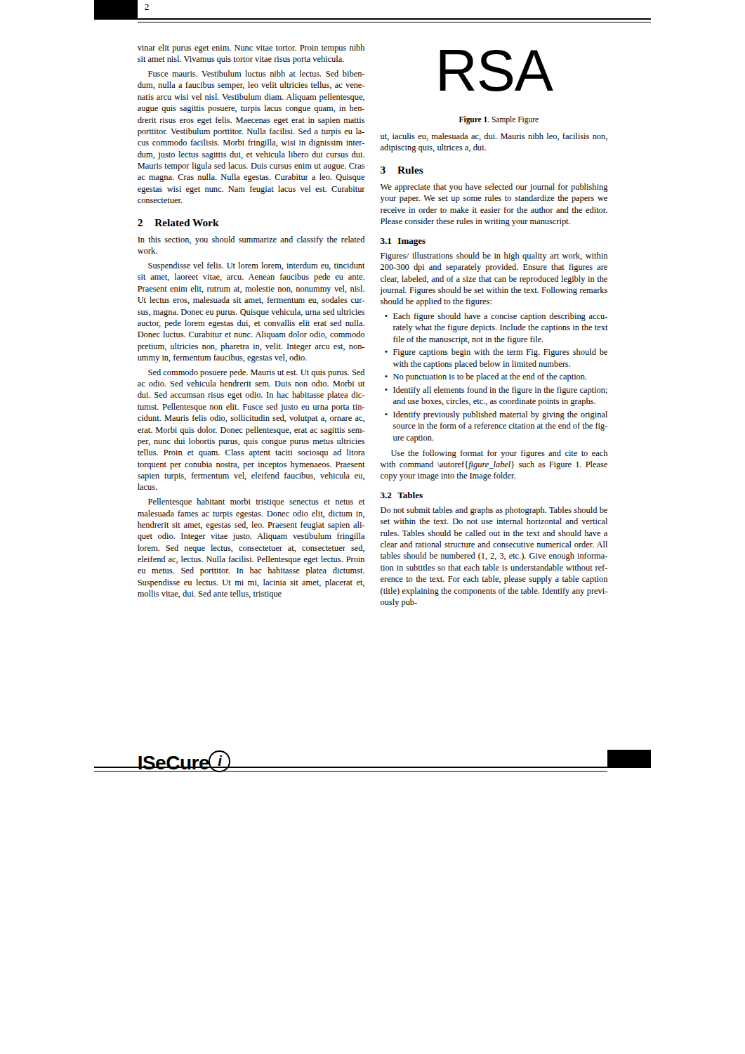2
vinar elit purus eget enim. Nunc vitae tortor. Proin tempus nibh sit amet nisl. Vivamus quis tortor vitae risus porta vehicula.
Fusce mauris. Vestibulum luctus nibh at lectus. Sed bibendum, nulla a faucibus semper, leo velit ultricies tellus, ac venenatis arcu wisi vel nisl. Vestibulum diam. Aliquam pellentesque, augue quis sagittis posuere, turpis lacus congue quam, in hendrerit risus eros eget felis. Maecenas eget erat in sapien mattis porttitor. Vestibulum porttitor. Nulla facilisi. Sed a turpis eu lacus commodo facilisis. Morbi fringilla, wisi in dignissim interdum, justo lectus sagittis dui, et vehicula libero dui cursus dui. Mauris tempor ligula sed lacus. Duis cursus enim ut augue. Cras ac magna. Cras nulla. Nulla egestas. Curabitur a leo. Quisque egestas wisi eget nunc. Nam feugiat lacus vel est. Curabitur consectetuer.
2 Related Work
In this section, you should summarize and classify the related work.
Suspendisse vel felis. Ut lorem lorem, interdum eu, tincidunt sit amet, laoreet vitae, arcu. Aenean faucibus pede eu ante. Praesent enim elit, rutrum at, molestie non, nonummy vel, nisl. Ut lectus eros, malesuada sit amet, fermentum eu, sodales cursus, magna. Donec eu purus. Quisque vehicula, urna sed ultricies auctor, pede lorem egestas dui, et convallis elit erat sed nulla. Donec luctus. Curabitur et nunc. Aliquam dolor odio, commodo pretium, ultricies non, pharetra in, velit. Integer arcu est, nonummy in, fermentum faucibus, egestas vel, odio.
Sed commodo posuere pede. Mauris ut est. Ut quis purus. Sed ac odio. Sed vehicula hendrerit sem. Duis non odio. Morbi ut dui. Sed accumsan risus eget odio. In hac habitasse platea dictumst. Pellentesque non elit. Fusce sed justo eu urna porta tincidunt. Mauris felis odio, sollicitudin sed, volutpat a, ornare ac, erat. Morbi quis dolor. Donec pellentesque, erat ac sagittis semper, nunc dui lobortis purus, quis congue purus metus ultricies tellus. Proin et quam. Class aptent taciti sociosqu ad litora torquent per conubia nostra, per inceptos hymenaeos. Praesent sapien turpis, fermentum vel, eleifend faucibus, vehicula eu, lacus.
Pellentesque habitant morbi tristique senectus et netus et malesuada fames ac turpis egestas. Donec odio elit, dictum in, hendrerit sit amet, egestas sed, leo. Praesent feugiat sapien aliquet odio. Integer vitae justo. Aliquam vestibulum fringilla lorem. Sed neque lectus, consectetuer at, consectetuer sed, eleifend ac, lectus. Nulla facilisi. Pellentesque eget lectus. Proin eu metus. Sed porttitor. In hac habitasse platea dictumst. Suspendisse eu lectus. Ut mi mi, lacinia sit amet, placerat et, mollis vitae, dui. Sed ante tellus, tristique
RSA
Figure 1. Sample Figure
ut, iaculis eu, malesuada ac, dui. Mauris nibh leo, facilisis non, adipiscing quis, ultrices a, dui.
3 Rules
We appreciate that you have selected our journal for publishing your paper. We set up some rules to standardize the papers we receive in order to make it easier for the author and the editor. Please consider these rules in writing your manuscript.
3.1 Images
Figures/ illustrations should be in high quality art work, within 200-300 dpi and separately provided. Ensure that figures are clear, labeled, and of a size that can be reproduced legibly in the journal. Figures should be set within the text. Following remarks should be applied to the figures:
Each figure should have a concise caption describing accurately what the figure depicts. Include the captions in the text file of the manuscript, not in the figure file.
Figure captions begin with the term Fig. Figures should be with the captions placed below in limited numbers.
No punctuation is to be placed at the end of the caption.
Identify all elements found in the figure in the figure caption; and use boxes, circles, etc., as coordinate points in graphs.
Identify previously published material by giving the original source in the form of a reference citation at the end of the figure caption.
Use the following format for your figures and cite to each with command \autoref{figure_label} such as Figure 1. Please copy your image into the Image folder.
3.2 Tables
Do not submit tables and graphs as photograph. Tables should be set within the text. Do not use internal horizontal and vertical rules. Tables should be called out in the text and should have a clear and rational structure and consecutive numerical order. All tables should be numbered (1, 2, 3, etc.). Give enough information in subtitles so that each table is understandable without reference to the text. For each table, please supply a table caption (title) explaining the components of the table. Identify any previously pub-
ISeCure